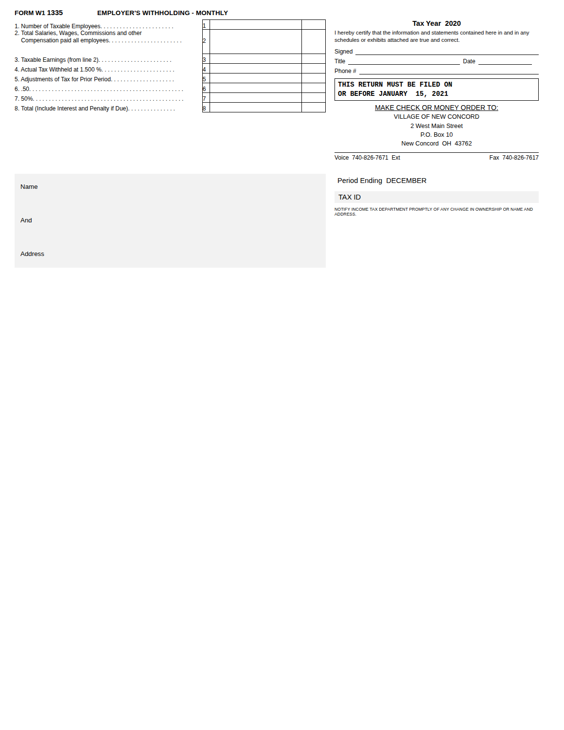FORM W1 1335
EMPLOYER'S WITHHOLDING - MONTHLY
| 1. Number of Taxable Employees . . . . . . . . . . . . . . . . . . . . . . . | 1 | | |
| 2. Total Salaries, Wages, Commissions and other Compensation paid all employees . . . . . . . . . . . . . . . . . . . . . . . | 2 | | |
| 3. Taxable Earnings (from line 2) . . . . . . . . . . . . . . . . . . . . . . . | 3 | | |
| 4. Actual Tax Withheld at 1.500 % . . . . . . . . . . . . . . . . . . . . . . . | 4 | | |
| 5. Adjustments of Tax for Prior Period . . . . . . . . . . . . . . . . . . . . | 5 | | |
| 6. .50 . . . . . . . . . . . . . . . . . . . . . . . . . . . . . . . . . . . . . . . . . . . . . . . . | 6 | | |
| 7. 50% . . . . . . . . . . . . . . . . . . . . . . . . . . . . . . . . . . . . . . . . . . . . . . . | 7 | | |
| 8. Total (Include Interest and Penalty if Due) . . . . . . . . . . . . . . . | 8 | | |
Tax Year 2020
I hereby certify that the information and statements contained here in and in any schedules or exhibits attached are true and correct.
Signed
Title Date
Phone #
THIS RETURN MUST BE FILED ON
OR BEFORE JANUARY 15, 2021
MAKE CHECK OR MONEY ORDER TO:
VILLAGE OF NEW CONCORD
2 West Main Street
P.O. Box 10
New Concord OH 43762
Voice 740-826-7671 Ext Fax 740-826-7617
Name
And
Address
Period Ending DECEMBER
TAX ID
NOTIFY INCOME TAX DEPARTMENT PROMPTLY OF ANY CHANGE IN OWNERSHIP OR NAME AND ADDRESS.